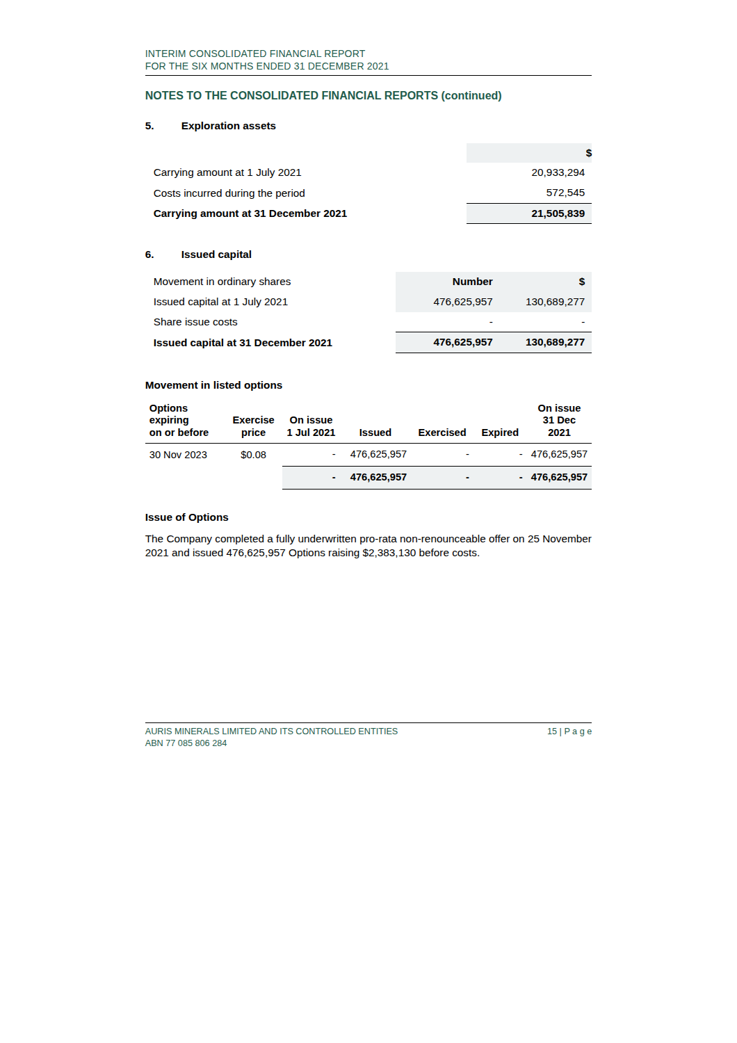INTERIM CONSOLIDATED FINANCIAL REPORT
FOR THE SIX MONTHS ENDED 31 DECEMBER 2021
NOTES TO THE CONSOLIDATED FINANCIAL REPORTS (continued)
5. Exploration assets
| | $ |
| Carrying amount at 1 July 2021 | 20,933,294 |
| Costs incurred during the period | 572,545 |
| Carrying amount at 31 December 2021 | 21,505,839 |
6. Issued capital
| Movement in ordinary shares | Number | $ |
| Issued capital at 1 July 2021 | 476,625,957 | 130,689,277 |
| Share issue costs | - | - |
| Issued capital at 31 December 2021 | 476,625,957 | 130,689,277 |
Movement in listed options
| Options expiring on or before | Exercise price | On issue 1 Jul 2021 | Issued | Exercised | Expired | On issue 31 Dec 2021 |
| --- | --- | --- | --- | --- | --- | --- |
| 30 Nov 2023 | $0.08 | - | 476,625,957 | - | - | 476,625,957 |
| | | - | 476,625,957 | - | - | 476,625,957 |
Issue of Options
The Company completed a fully underwritten pro-rata non-renounceable offer on 25 November 2021 and issued 476,625,957 Options raising $2,383,130 before costs.
AURIS MINERALS LIMITED AND ITS CONTROLLED ENTITIES
ABN 77 085 806 284
15 | P a g e